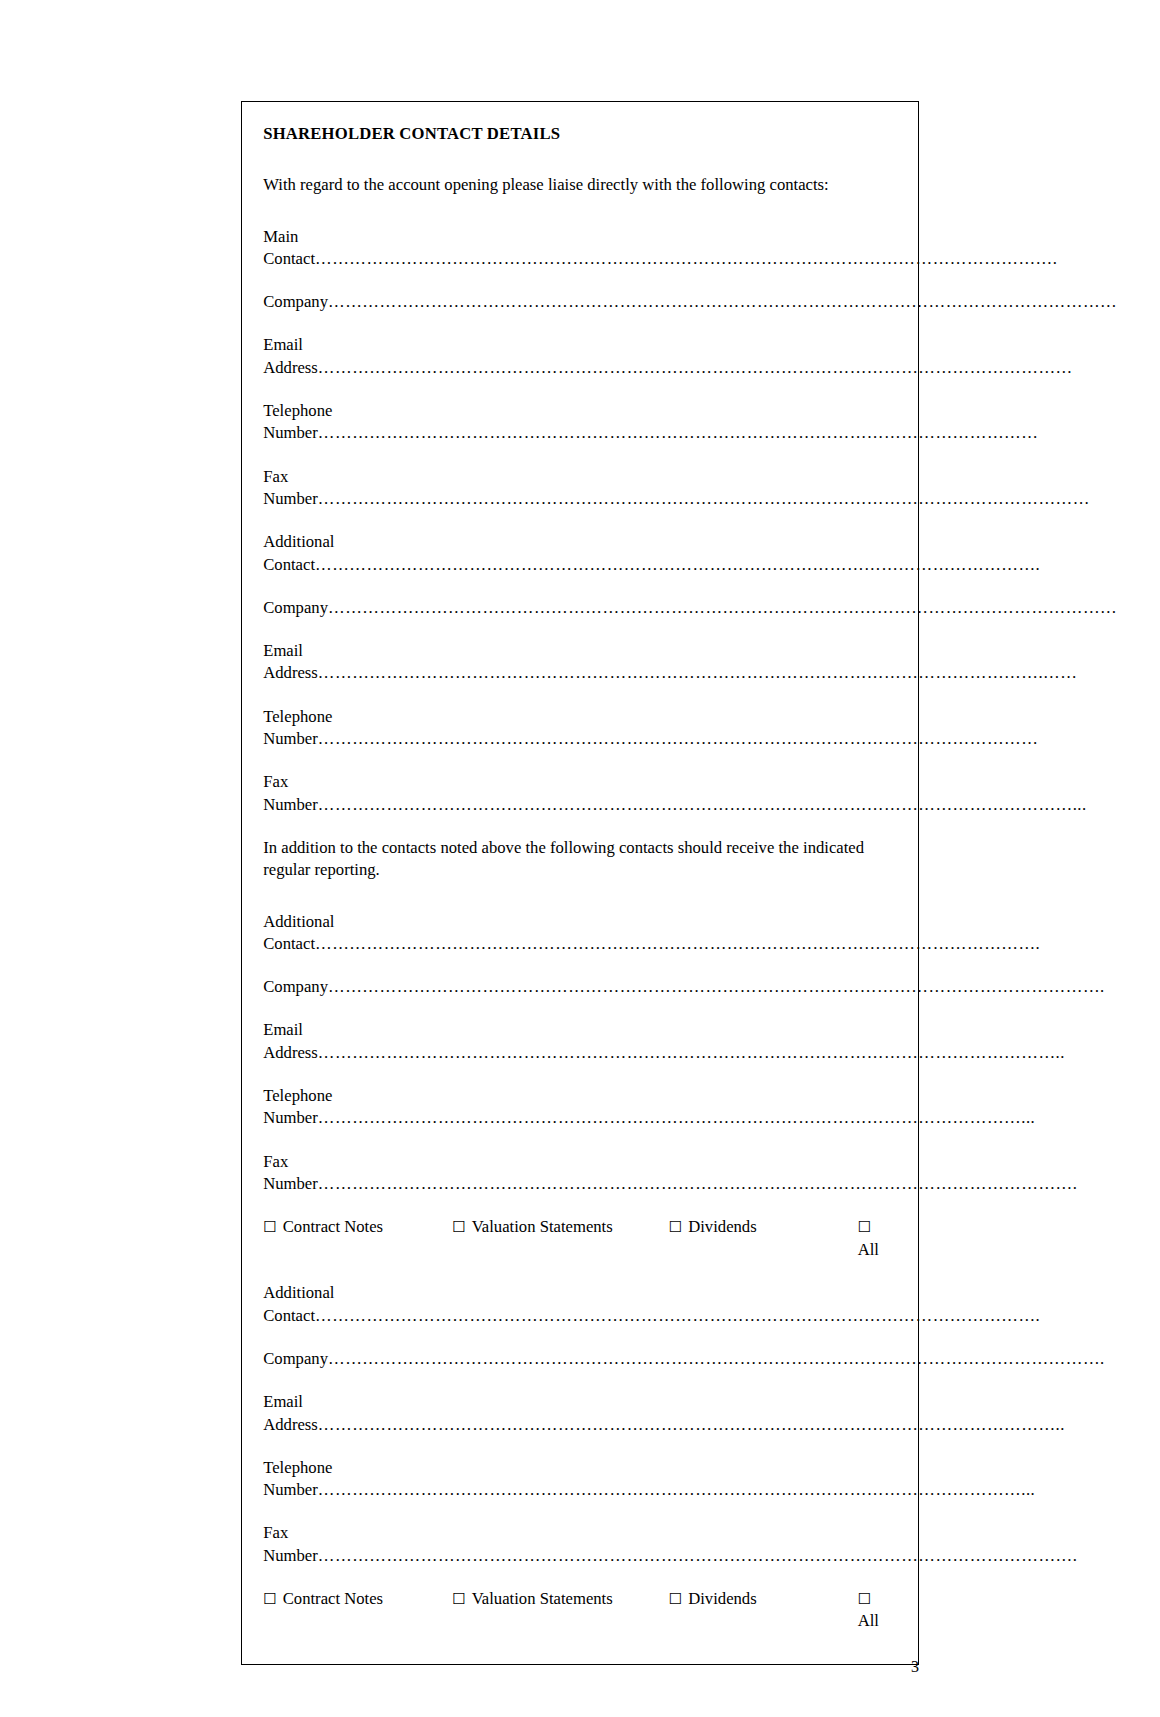SHAREHOLDER CONTACT DETAILS
With regard to the account opening please liaise directly with the following contacts:
Main Contact………………………………………………………………………………………………………………….
Company…………………………………………………………………………………………………………………………
Email Address……………………………………………………………………………………………………………………
Telephone Number………………………………………………………………………………………………………………
Fax Number………………………………………………………………………………………………………………………
Additional Contact……………………………………………………………………………………………………………….
Company…………………………………………………………………………………………………………………………
Email Address……………………………………………………………………………………………………………….……
Telephone Number………………………………………………………………………………………………………………
Fax Number……………………………………………………………………………………………………………………...
In addition to the contacts noted above the following contacts should receive the indicated regular reporting.
Additional Contact……………………………………………………………………………………………………………….
Company……………………………………………………………………………………………………………………….
Email Address…………………………………………………………………………………………………………………..
Telephone Number……………………………………………………………………………………………………………...
Fax Number…………………………………………………………………………………………………………………….
☐Contract Notes ☐Valuation Statements ☐Dividends ☐All
Additional Contact……………………………………………………………………………………………………………….
Company……………………………………………………………………………………………………………………….
Email Address…………………………………………………………………………………………………………………..
Telephone Number……………………………………………………………………………………………………………...
Fax Number…………………………………………………………………………………………………………………….
☐Contract Notes ☐Valuation Statements ☐Dividends ☐All
3